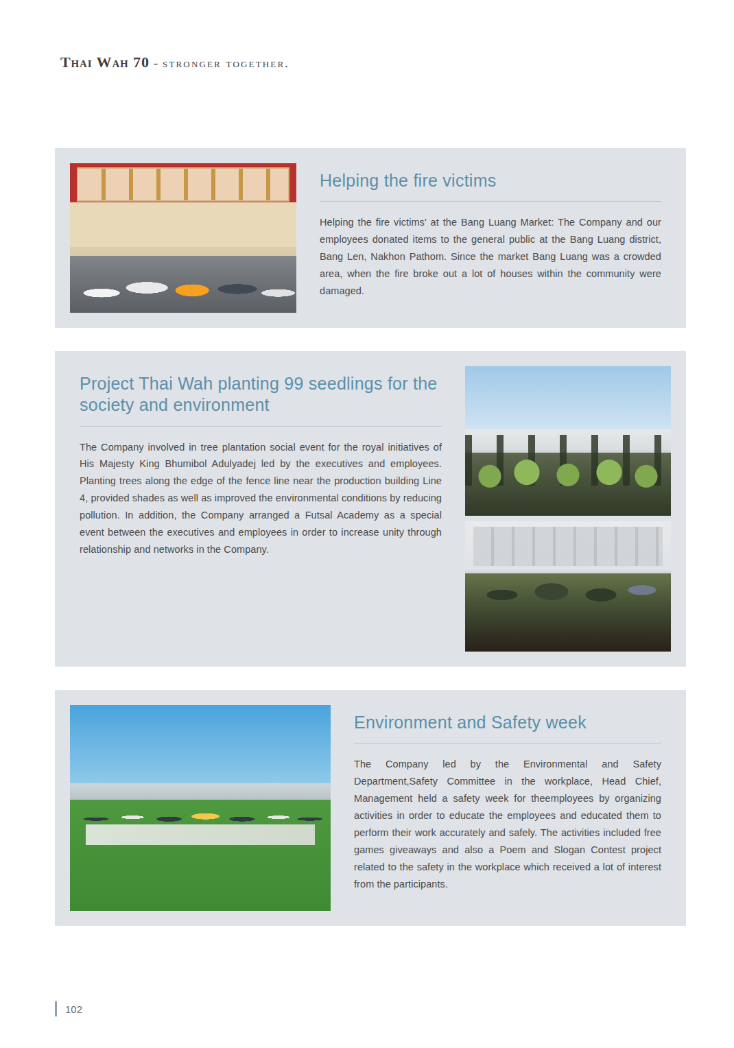Thai Wah 70 - stronger together.
Helping the fire victims
Helping the fire victims' at the Bang Luang Market: The Company and our employees donated items to the general public at the Bang Luang district, Bang Len, Nakhon Pathom. Since the market Bang Luang was a crowded area, when the fire broke out a lot of houses within the community were damaged.
Project Thai Wah planting 99 seedlings for the society and environment
The Company involved in tree plantation social event for the royal initiatives of His Majesty King Bhumibol Adulyadej led by the executives and employees. Planting trees along the edge of the fence line near the production building Line 4, provided shades as well as improved the environmental conditions by reducing pollution. In addition, the Company arranged a Futsal Academy as a special event between the executives and employees in order to increase unity through relationship and networks in the Company.
Environment and Safety week
The Company led by the Environmental and Safety Department,Safety Committee in the workplace, Head Chief, Management held a safety week for theemployees by organizing activities in order to educate the employees and educated them to perform their work accurately and safely. The activities included free games giveaways and also a Poem and Slogan Contest project related to the safety in the workplace which received a lot of interest from the participants.
102